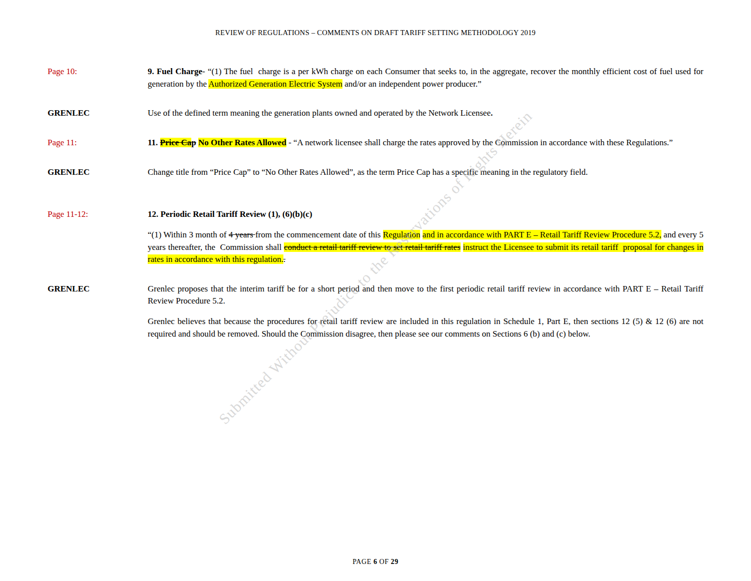REVIEW OF REGULATIONS – COMMENTS ON DRAFT TARIFF SETTING METHODOLOGY 2019
Submitted Without Prejudice to the Reservations of Rights Herein
Page 10:
9. Fuel Charge- “(1) The fuel charge is a per kWh charge on each Consumer that seeks to, in the aggregate, recover the monthly efficient cost of fuel used for generation by the Authorized Generation Electric System and/or an independent power producer.”
GRENLEC
Use of the defined term meaning the generation plants owned and operated by the Network Licensee.
Page 11:
11. Price Ca p No Other Rates Allowed - “A network licensee shall charge the rates approved by the Commission in accordance with these Regulations.”
GRENLEC
Change title from “Price Cap” to “No Other Rates Allowed”, as the term Price Cap has a specific meaning in the regulatory field.
Page 11-12:
12. Periodic Retail Tariff Review (1), (6)(b)(c)
“(1) Within 3 month of 4 years from the commencement date of this Regulation and in accordance with PART E – Retail Tariff Review Procedure 5.2, and every 5 years thereafter, the Commission shall conduct a retail tariff review to set retail tariff rates instruct the Licensee to submit its retail tariff proposal for changes in rates in accordance with this regulation..
GRENLEC
Grenlec proposes that the interim tariff be for a short period and then move to the first periodic retail tariff review in accordance with PART E – Retail Tariff Review Procedure 5.2.
Grenlec believes that because the procedures for retail tariff review are included in this regulation in Schedule 1, Part E, then sections 12 (5) & 12 (6) are not required and should be removed. Should the Commission disagree, then please see our comments on Sections 6 (b) and (c) below.
PAGE 6 OF 29